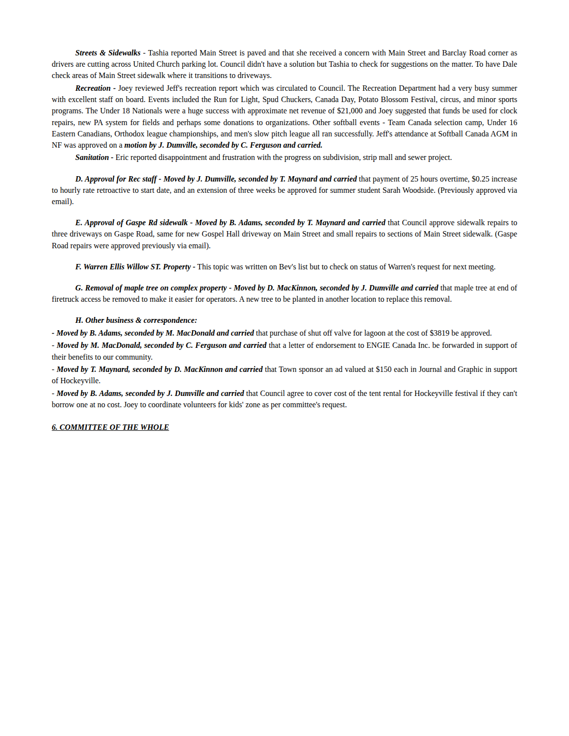Streets & Sidewalks - Tashia reported Main Street is paved and that she received a concern with Main Street and Barclay Road corner as drivers are cutting across United Church parking lot. Council didn't have a solution but Tashia to check for suggestions on the matter. To have Dale check areas of Main Street sidewalk where it transitions to driveways.
Recreation - Joey reviewed Jeff's recreation report which was circulated to Council. The Recreation Department had a very busy summer with excellent staff on board. Events included the Run for Light, Spud Chuckers, Canada Day, Potato Blossom Festival, circus, and minor sports programs. The Under 18 Nationals were a huge success with approximate net revenue of $21,000 and Joey suggested that funds be used for clock repairs, new PA system for fields and perhaps some donations to organizations. Other softball events - Team Canada selection camp, Under 16 Eastern Canadians, Orthodox league championships, and men's slow pitch league all ran successfully. Jeff's attendance at Softball Canada AGM in NF was approved on a motion by J. Dumville, seconded by C. Ferguson and carried.
Sanitation - Eric reported disappointment and frustration with the progress on subdivision, strip mall and sewer project.
D. Approval for Rec staff - Moved by J. Dumville, seconded by T. Maynard and carried that payment of 25 hours overtime, $0.25 increase to hourly rate retroactive to start date, and an extension of three weeks be approved for summer student Sarah Woodside. (Previously approved via email).
E. Approval of Gaspe Rd sidewalk - Moved by B. Adams, seconded by T. Maynard and carried that Council approve sidewalk repairs to three driveways on Gaspe Road, same for new Gospel Hall driveway on Main Street and small repairs to sections of Main Street sidewalk. (Gaspe Road repairs were approved previously via email).
F. Warren Ellis Willow ST. Property - This topic was written on Bev's list but to check on status of Warren's request for next meeting.
G. Removal of maple tree on complex property - Moved by D. MacKinnon, seconded by J. Dumville and carried that maple tree at end of firetruck access be removed to make it easier for operators. A new tree to be planted in another location to replace this removal.
H. Other business & correspondence:
- Moved by B. Adams, seconded by M. MacDonald and carried that purchase of shut off valve for lagoon at the cost of $3819 be approved.
- Moved by M. MacDonald, seconded by C. Ferguson and carried that a letter of endorsement to ENGIE Canada Inc. be forwarded in support of their benefits to our community.
- Moved by T. Maynard, seconded by D. MacKinnon and carried that Town sponsor an ad valued at $150 each in Journal and Graphic in support of Hockeyville.
- Moved by B. Adams, seconded by J. Dumville and carried that Council agree to cover cost of the tent rental for Hockeyville festival if they can't borrow one at no cost. Joey to coordinate volunteers for kids' zone as per committee's request.
6. COMMITTEE OF THE WHOLE